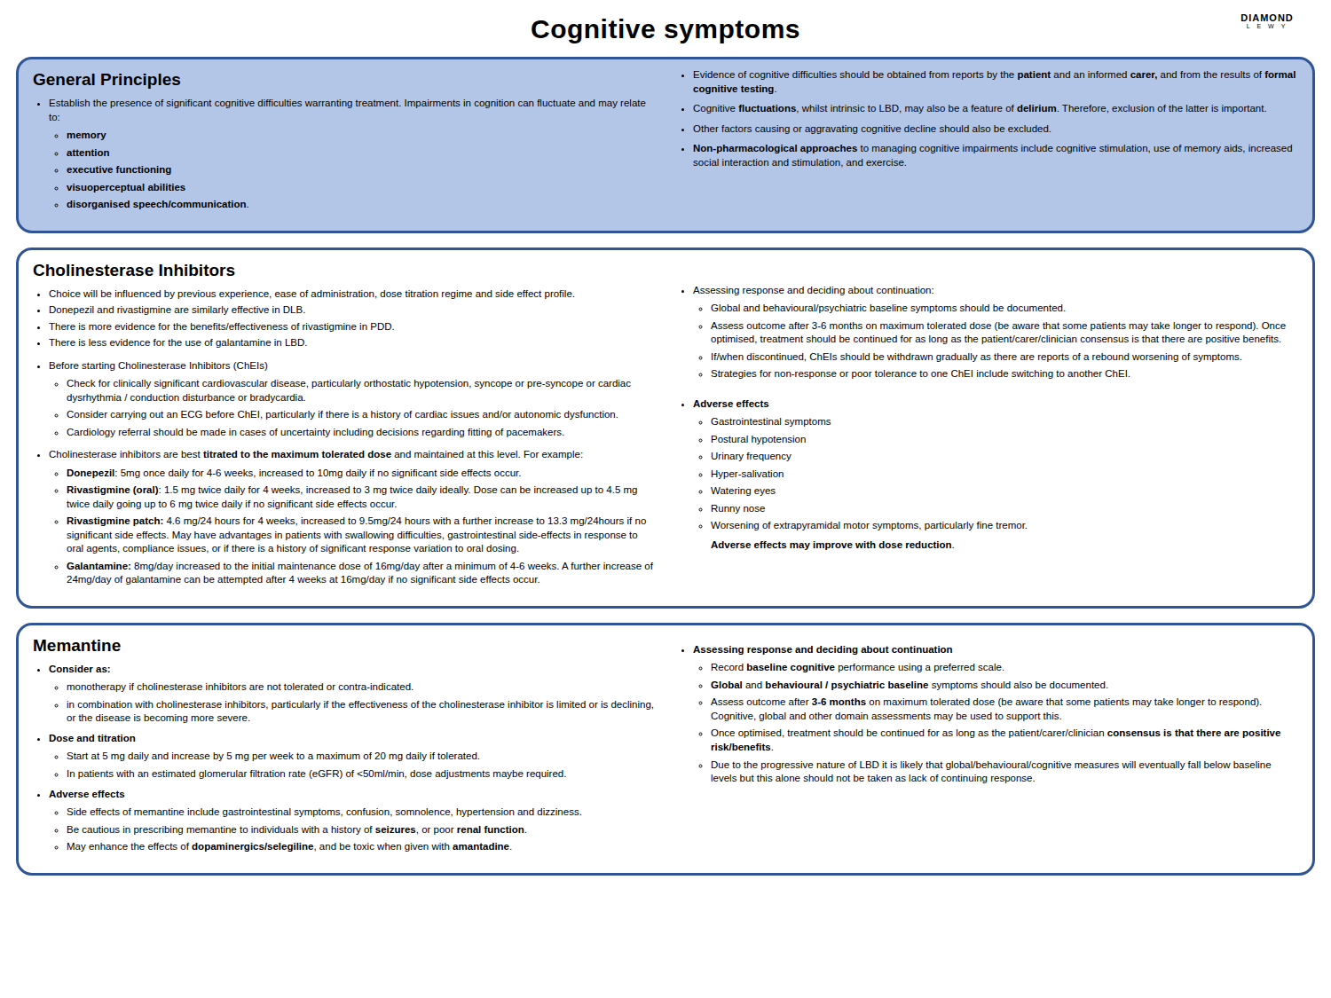DIAMOND L E W Y
Cognitive symptoms
General Principles
Establish the presence of significant cognitive difficulties warranting treatment. Impairments in cognition can fluctuate and may relate to:
memory
attention
executive functioning
visuoperceptual abilities
disorganised speech/communication.
Evidence of cognitive difficulties should be obtained from reports by the patient and an informed carer, and from the results of formal cognitive testing.
Cognitive fluctuations, whilst intrinsic to LBD, may also be a feature of delirium. Therefore, exclusion of the latter is important.
Other factors causing or aggravating cognitive decline should also be excluded.
Non-pharmacological approaches to managing cognitive impairments include cognitive stimulation, use of memory aids, increased social interaction and stimulation, and exercise.
Cholinesterase Inhibitors
Choice will be influenced by previous experience, ease of administration, dose titration regime and side effect profile.
Donepezil and rivastigmine are similarly effective in DLB.
There is more evidence for the benefits/effectiveness of rivastigmine in PDD.
There is less evidence for the use of galantamine in LBD.
Before starting Cholinesterase Inhibitors (ChEIs)
Check for clinically significant cardiovascular disease, particularly orthostatic hypotension, syncope or pre-syncope or cardiac dysrhythmia / conduction disturbance or bradycardia.
Consider carrying out an ECG before ChEI, particularly if there is a history of cardiac issues and/or autonomic dysfunction.
Cardiology referral should be made in cases of uncertainty including decisions regarding fitting of pacemakers.
Cholinesterase inhibitors are best titrated to the maximum tolerated dose and maintained at this level. For example:
Donepezil: 5mg once daily for 4-6 weeks, increased to 10mg daily if no significant side effects occur.
Rivastigmine (oral): 1.5 mg twice daily for 4 weeks, increased to 3 mg twice daily ideally. Dose can be increased up to 4.5 mg twice daily going up to 6 mg twice daily if no significant side effects occur.
Rivastigmine patch: 4.6 mg/24 hours for 4 weeks, increased to 9.5mg/24 hours with a further increase to 13.3 mg/24hours if no significant side effects. May have advantages in patients with swallowing difficulties, gastrointestinal side-effects in response to oral agents, compliance issues, or if there is a history of significant response variation to oral dosing.
Galantamine: 8mg/day increased to the initial maintenance dose of 16mg/day after a minimum of 4-6 weeks. A further increase of 24mg/day of galantamine can be attempted after 4 weeks at 16mg/day if no significant side effects occur.
Assessing response and deciding about continuation:
Global and behavioural/psychiatric baseline symptoms should be documented.
Assess outcome after 3-6 months on maximum tolerated dose (be aware that some patients may take longer to respond). Once optimised, treatment should be continued for as long as the patient/carer/clinician consensus is that there are positive benefits.
If/when discontinued, ChEIs should be withdrawn gradually as there are reports of a rebound worsening of symptoms.
Strategies for non-response or poor tolerance to one ChEI include switching to another ChEI.
Adverse effects
Gastrointestinal symptoms
Postural hypotension
Urinary frequency
Hyper-salivation
Watering eyes
Runny nose
Worsening of extrapyramidal motor symptoms, particularly fine tremor.
Adverse effects may improve with dose reduction.
Memantine
Consider as:
monotherapy if cholinesterase inhibitors are not tolerated or contra-indicated.
in combination with cholinesterase inhibitors, particularly if the effectiveness of the cholinesterase inhibitor is limited or is declining, or the disease is becoming more severe.
Dose and titration
Start at 5 mg daily and increase by 5 mg per week to a maximum of 20 mg daily if tolerated.
In patients with an estimated glomerular filtration rate (eGFR) of <50ml/min, dose adjustments maybe required.
Adverse effects
Side effects of memantine include gastrointestinal symptoms, confusion, somnolence, hypertension and dizziness.
Be cautious in prescribing memantine to individuals with a history of seizures, or poor renal function.
May enhance the effects of dopaminergics/selegiline, and be toxic when given with amantadine.
Assessing response and deciding about continuation
Record baseline cognitive performance using a preferred scale.
Global and behavioural / psychiatric baseline symptoms should also be documented.
Assess outcome after 3-6 months on maximum tolerated dose (be aware that some patients may take longer to respond). Cognitive, global and other domain assessments may be used to support this.
Once optimised, treatment should be continued for as long as the patient/carer/clinician consensus is that there are positive risk/benefits.
Due to the progressive nature of LBD it is likely that global/behavioural/cognitive measures will eventually fall below baseline levels but this alone should not be taken as lack of continuing response.